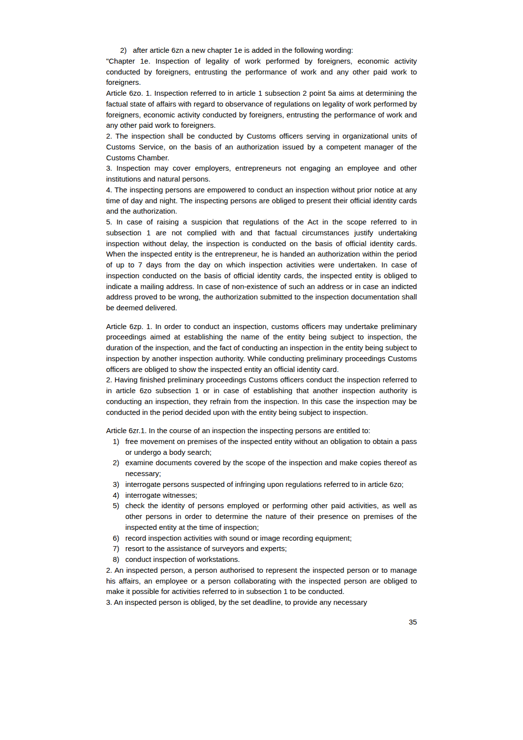2) after article 6zn a new chapter 1e is added in the following wording:
"Chapter 1e. Inspection of legality of work performed by foreigners, economic activity conducted by foreigners, entrusting the performance of work and any other paid work to foreigners.
Article 6zo. 1. Inspection referred to in article 1 subsection 2 point 5a aims at determining the factual state of affairs with regard to observance of regulations on legality of work performed by foreigners, economic activity conducted by foreigners, entrusting the performance of work and any other paid work to foreigners.
2. The inspection shall be conducted by Customs officers serving in organizational units of Customs Service, on the basis of an authorization issued by a competent manager of the Customs Chamber.
3. Inspection may cover employers, entrepreneurs not engaging an employee and other institutions and natural persons.
4. The inspecting persons are empowered to conduct an inspection without prior notice at any time of day and night. The inspecting persons are obliged to present their official identity cards and the authorization.
5. In case of raising a suspicion that regulations of the Act in the scope referred to in subsection 1 are not complied with and that factual circumstances justify undertaking inspection without delay, the inspection is conducted on the basis of official identity cards. When the inspected entity is the entrepreneur, he is handed an authorization within the period of up to 7 days from the day on which inspection activities were undertaken. In case of inspection conducted on the basis of official identity cards, the inspected entity is obliged to indicate a mailing address. In case of non-existence of such an address or in case an indicted address proved to be wrong, the authorization submitted to the inspection documentation shall be deemed delivered.
Article 6zp. 1. In order to conduct an inspection, customs officers may undertake preliminary proceedings aimed at establishing the name of the entity being subject to inspection, the duration of the inspection, and the fact of conducting an inspection in the entity being subject to inspection by another inspection authority. While conducting preliminary proceedings Customs officers are obliged to show the inspected entity an official identity card.
2. Having finished preliminary proceedings Customs officers conduct the inspection referred to in article 6zo subsection 1 or in case of establishing that another inspection authority is conducting an inspection, they refrain from the inspection. In this case the inspection may be conducted in the period decided upon with the entity being subject to inspection.
Article 6zr.1. In the course of an inspection the inspecting persons are entitled to:
1) free movement on premises of the inspected entity without an obligation to obtain a pass or undergo a body search;
2) examine documents covered by the scope of the inspection and make copies thereof as necessary;
3) interrogate persons suspected of infringing upon regulations referred to in article 6zo;
4) interrogate witnesses;
5) check the identity of persons employed or performing other paid activities, as well as other persons in order to determine the nature of their presence on premises of the inspected entity at the time of inspection;
6) record inspection activities with sound or image recording equipment;
7) resort to the assistance of surveyors and experts;
8) conduct inspection of workstations.
2. An inspected person, a person authorised to represent the inspected person or to manage his affairs, an employee or a person collaborating with the inspected person are obliged to make it possible for activities referred to in subsection 1 to be conducted.
3. An inspected person is obliged, by the set deadline, to provide any necessary
35